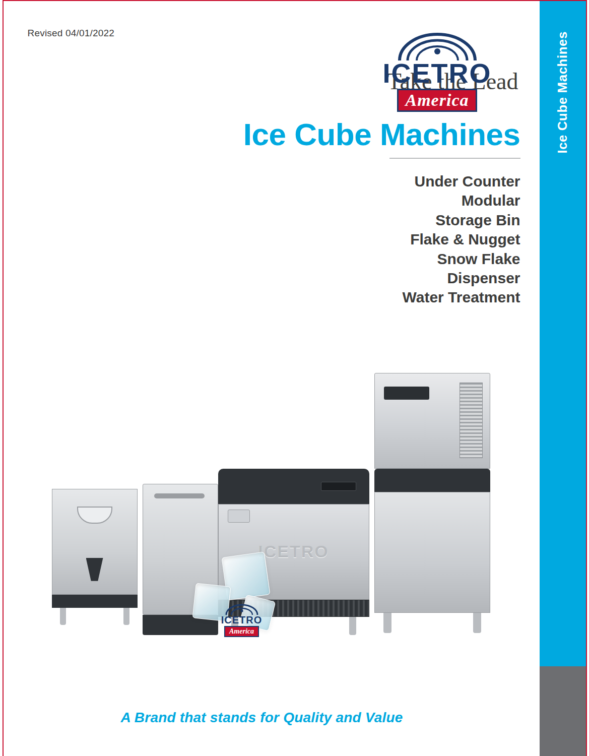Ice Cube Machines
Revised 04/01/2022
ICETRO
America
Take the Lead
Ice Cube Machines
Under Counter
Modular
Storage Bin
Flake & Nugget
Snow Flake
Dispenser
Water Treatment
ICETRO
ICETRO
America
A Brand that stands for Quality and Value